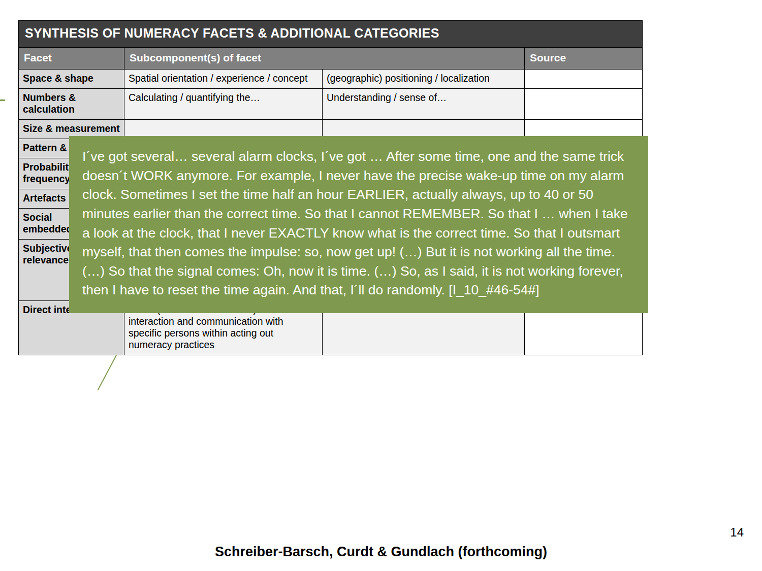| SYNTHESIS OF NUMERACY FACETS & ADDITIONAL CATEGORIES |
| Facet | Subcomponent(s) of facet | Source |
| Space & shape | Spatial orientation / experience / concept | (geographic) positioning / localization | |
| Numbers & calculation | Calculating / quantifying the… | Understanding / sense of… | |
| Size & measurement | | | |
| Pattern & structure | | | |
| Probability, frequency & chance | | | |
| Artefacts | | | |
| Social embeddedness | Social context | context | |
| Subjective relevance | Ascribing personal meaning to numeracy practices as a reason for engaging in them and in numeracy learning | | Inductive Results |
| Direct interaction | Direct (verbal and nonverbal) social interaction and communication with specific persons within acting out numeracy practices | | |
I´ve got several… several alarm clocks, I´ve got … After some time, one and the same trick doesn´t WORK anymore. For example, I never have the precise wake-up time on my alarm clock. Sometimes I set the time half an hour EARLIER, actually always, up to 40 or 50 minutes earlier than the correct time. So that I cannot REMEMBER. So that I … when I take a look at the clock, that I never EXACTLY know what is the correct time. So that I outsmart myself, that then comes the impulse: so, now get up! (…) But it is not working all the time. (…) So that the signal comes: Oh, now it is time. (…) So, as I said, it is not working forever, then I have to reset the time again. And that, I´ll do randomly. [I_10_#46-54#]
14
Schreiber-Barsch, Curdt & Gundlach (forthcoming)